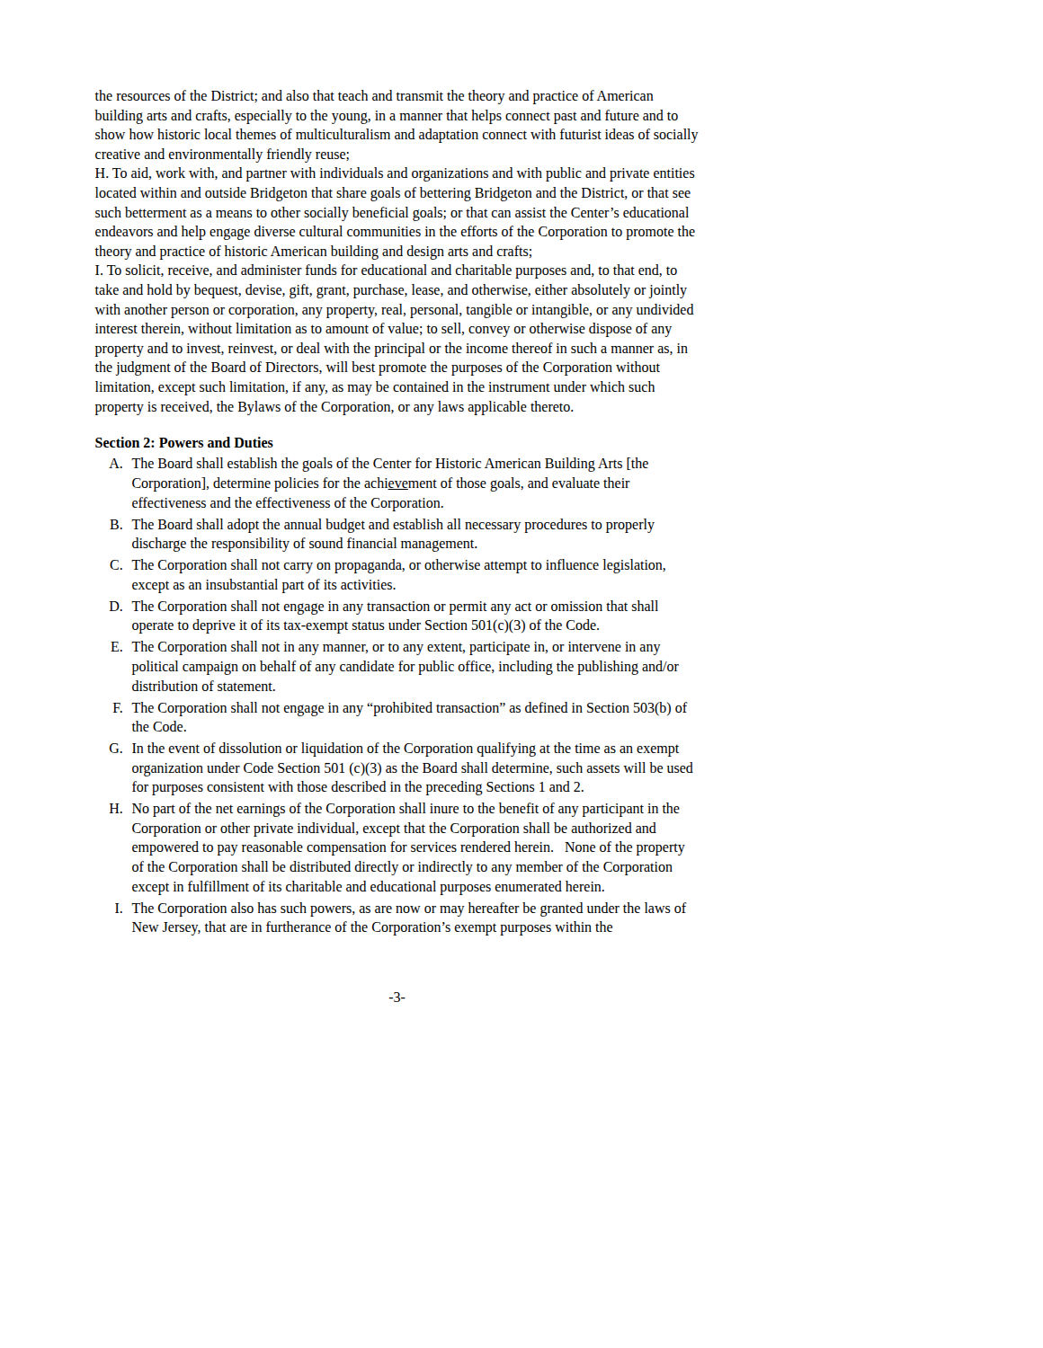the resources of the District; and also that teach and transmit the theory and practice of American building arts and crafts, especially to the young, in a manner that helps connect past and future and to show how historic local themes of multiculturalism and adaptation connect with futurist ideas of socially creative and environmentally friendly reuse;
H. To aid, work with, and partner with individuals and organizations and with public and private entities located within and outside Bridgeton that share goals of bettering Bridgeton and the District, or that see such betterment as a means to other socially beneficial goals; or that can assist the Center’s educational endeavors and help engage diverse cultural communities in the efforts of the Corporation to promote the theory and practice of historic American building and design arts and crafts;
I. To solicit, receive, and administer funds for educational and charitable purposes and, to that end, to take and hold by bequest, devise, gift, grant, purchase, lease, and otherwise, either absolutely or jointly with another person or corporation, any property, real, personal, tangible or intangible, or any undivided interest therein, without limitation as to amount of value; to sell, convey or otherwise dispose of any property and to invest, reinvest, or deal with the principal or the income thereof in such a manner as, in the judgment of the Board of Directors, will best promote the purposes of the Corporation without limitation, except such limitation, if any, as may be contained in the instrument under which such property is received, the Bylaws of the Corporation, or any laws applicable thereto.
Section 2: Powers and Duties
The Board shall establish the goals of the Center for Historic American Building Arts [the Corporation], determine policies for the achievement of those goals, and evaluate their effectiveness and the effectiveness of the Corporation.
The Board shall adopt the annual budget and establish all necessary procedures to properly discharge the responsibility of sound financial management.
The Corporation shall not carry on propaganda, or otherwise attempt to influence legislation, except as an insubstantial part of its activities.
The Corporation shall not engage in any transaction or permit any act or omission that shall operate to deprive it of its tax-exempt status under Section 501(c)(3) of the Code.
The Corporation shall not in any manner, or to any extent, participate in, or intervene in any political campaign on behalf of any candidate for public office, including the publishing and/or distribution of statement.
The Corporation shall not engage in any “prohibited transaction” as defined in Section 503(b) of the Code.
In the event of dissolution or liquidation of the Corporation qualifying at the time as an exempt organization under Code Section 501 (c)(3) as the Board shall determine, such assets will be used for purposes consistent with those described in the preceding Sections 1 and 2.
No part of the net earnings of the Corporation shall inure to the benefit of any participant in the Corporation or other private individual, except that the Corporation shall be authorized and empowered to pay reasonable compensation for services rendered herein. None of the property of the Corporation shall be distributed directly or indirectly to any member of the Corporation except in fulfillment of its charitable and educational purposes enumerated herein.
The Corporation also has such powers, as are now or may hereafter be granted under the laws of New Jersey, that are in furtherance of the Corporation’s exempt purposes within the
-3-